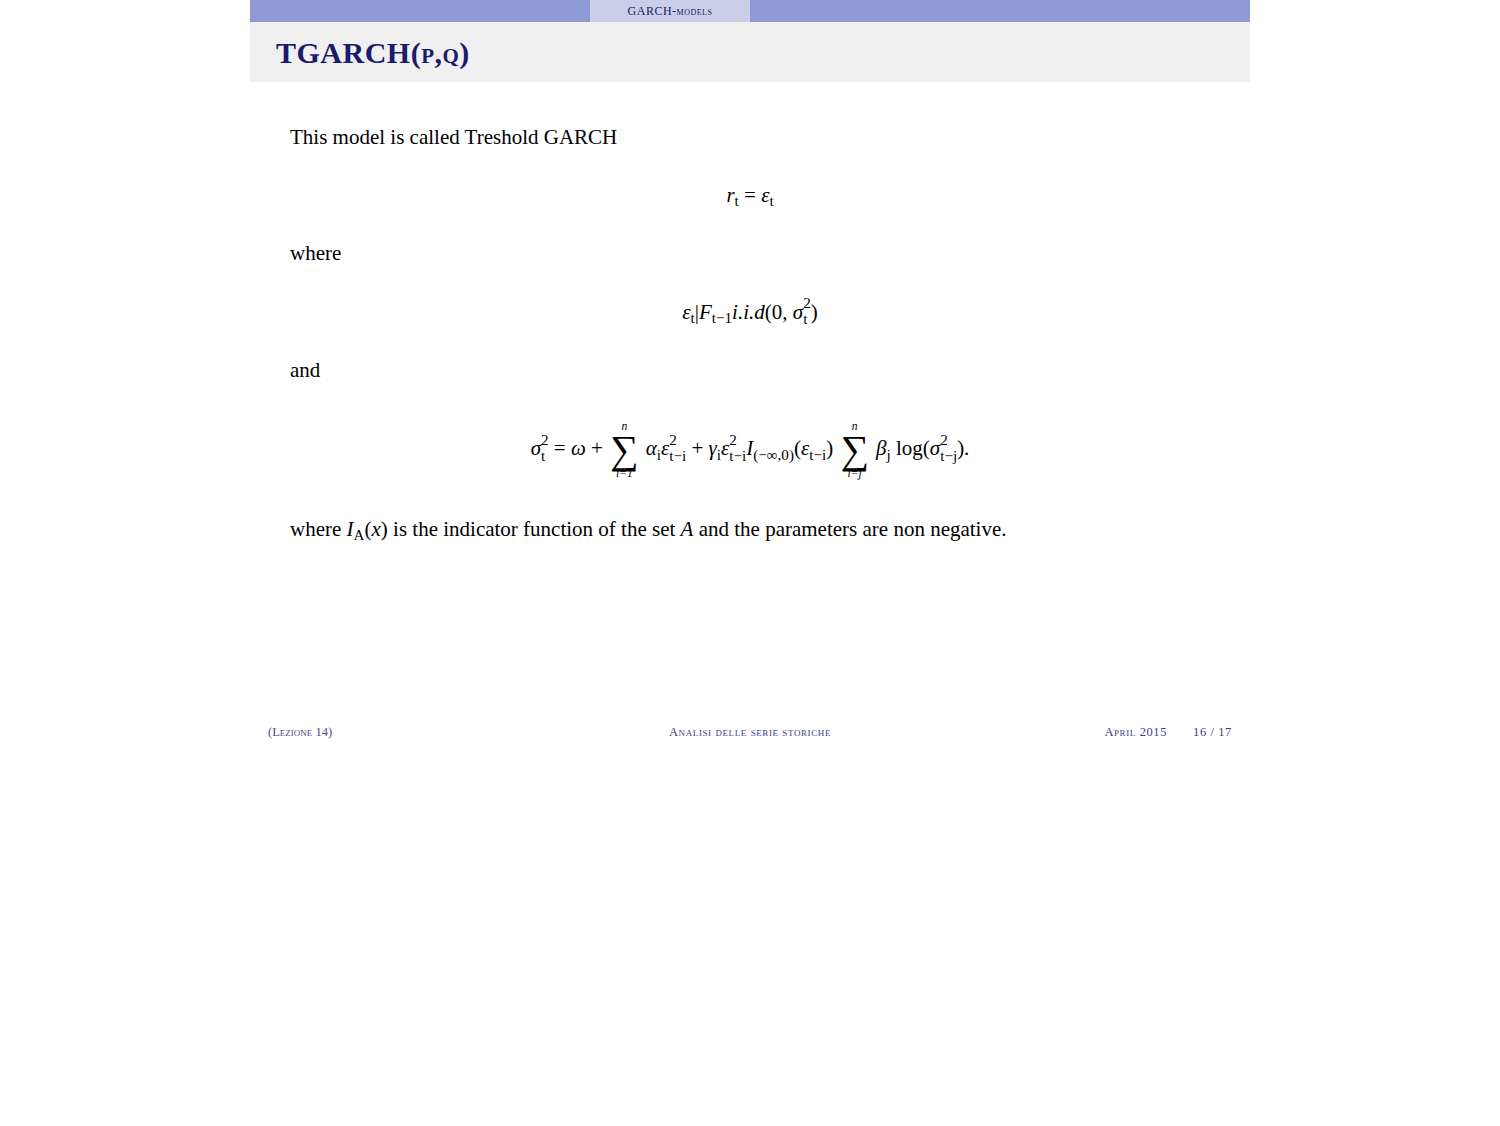GARCH-models
TGARCH(p,q)
This model is called Treshold GARCH
rt = εt
where
εt|Ft−1 i.i.d(0, σ 2 t)
and
σ 2 t = ω + n∑i=1 αiε 2 t−i + γiε 2 t−i I(−∞,0)(εt−i) n∑i=j βj log(σ 2 t−j).
where IA(x) is the indicator function of the set A and the parameters are non negative.
(Lezione 14)
Analisi delle serie storiche
April 201516 / 17